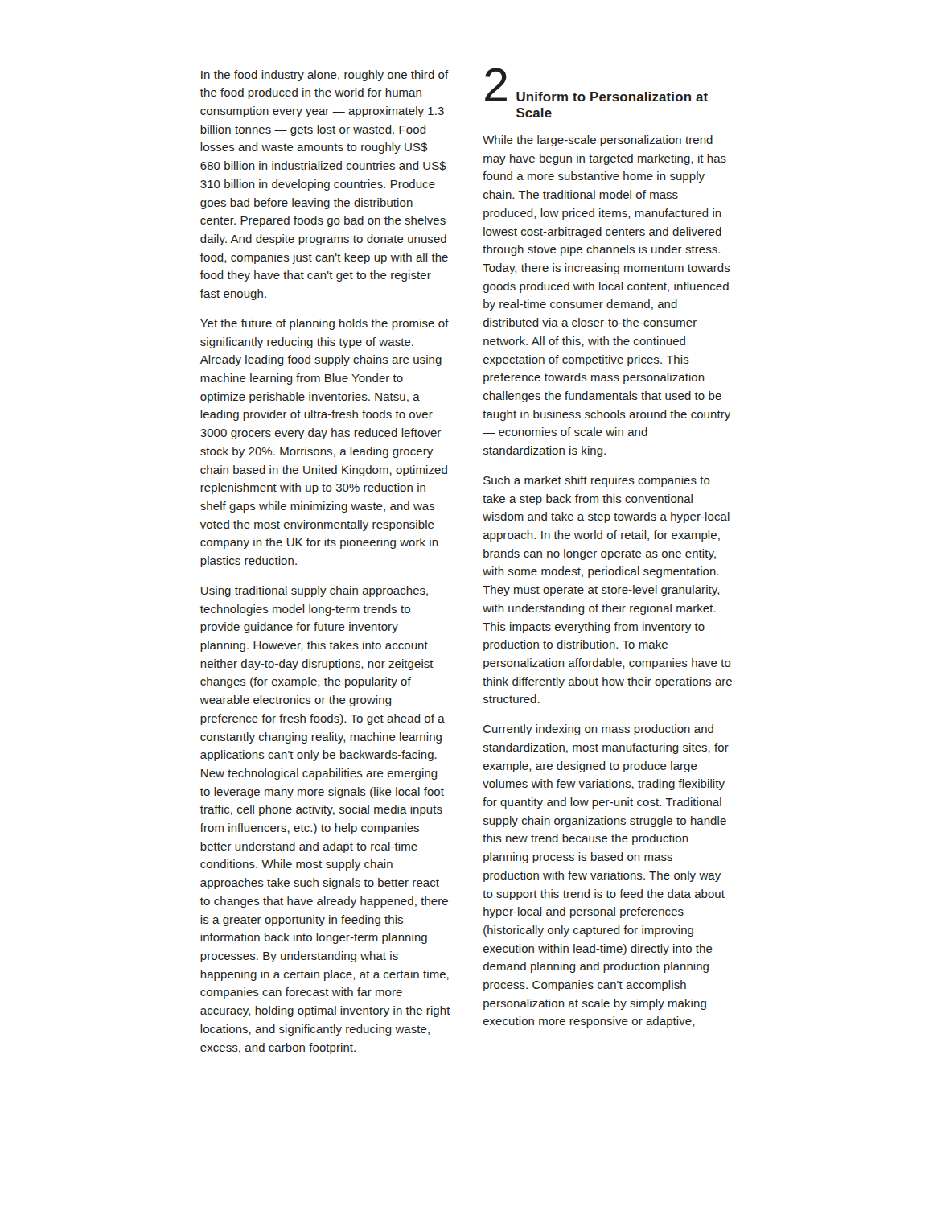In the food industry alone, roughly one third of the food produced in the world for human consumption every year — approximately 1.3 billion tonnes — gets lost or wasted. Food losses and waste amounts to roughly US$ 680 billion in industrialized countries and US$ 310 billion in developing countries. Produce goes bad before leaving the distribution center. Prepared foods go bad on the shelves daily. And despite programs to donate unused food, companies just can't keep up with all the food they have that can't get to the register fast enough.
Yet the future of planning holds the promise of significantly reducing this type of waste. Already leading food supply chains are using machine learning from Blue Yonder to optimize perishable inventories. Natsu, a leading provider of ultra-fresh foods to over 3000 grocers every day has reduced leftover stock by 20%. Morrisons, a leading grocery chain based in the United Kingdom, optimized replenishment with up to 30% reduction in shelf gaps while minimizing waste, and was voted the most environmentally responsible company in the UK for its pioneering work in plastics reduction.
Using traditional supply chain approaches, technologies model long-term trends to provide guidance for future inventory planning. However, this takes into account neither day-to-day disruptions, nor zeitgeist changes (for example, the popularity of wearable electronics or the growing preference for fresh foods). To get ahead of a constantly changing reality, machine learning applications can't only be backwards-facing. New technological capabilities are emerging to leverage many more signals (like local foot traffic, cell phone activity, social media inputs from influencers, etc.) to help companies better understand and adapt to real-time conditions. While most supply chain approaches take such signals to better react to changes that have already happened, there is a greater opportunity in feeding this information back into longer-term planning processes. By understanding what is happening in a certain place, at a certain time, companies can forecast with far more accuracy, holding optimal inventory in the right locations, and significantly reducing waste, excess, and carbon footprint.
2 Uniform to Personalization at Scale
While the large-scale personalization trend may have begun in targeted marketing, it has found a more substantive home in supply chain. The traditional model of mass produced, low priced items, manufactured in lowest cost-arbitraged centers and delivered through stove pipe channels is under stress. Today, there is increasing momentum towards goods produced with local content, influenced by real-time consumer demand, and distributed via a closer-to-the-consumer network. All of this, with the continued expectation of competitive prices. This preference towards mass personalization challenges the fundamentals that used to be taught in business schools around the country — economies of scale win and standardization is king.
Such a market shift requires companies to take a step back from this conventional wisdom and take a step towards a hyper-local approach. In the world of retail, for example, brands can no longer operate as one entity, with some modest, periodical segmentation. They must operate at store-level granularity, with understanding of their regional market. This impacts everything from inventory to production to distribution. To make personalization affordable, companies have to think differently about how their operations are structured.
Currently indexing on mass production and standardization, most manufacturing sites, for example, are designed to produce large volumes with few variations, trading flexibility for quantity and low per-unit cost. Traditional supply chain organizations struggle to handle this new trend because the production planning process is based on mass production with few variations. The only way to support this trend is to feed the data about hyper-local and personal preferences (historically only captured for improving execution within lead-time) directly into the demand planning and production planning process. Companies can't accomplish personalization at scale by simply making execution more responsive or adaptive,